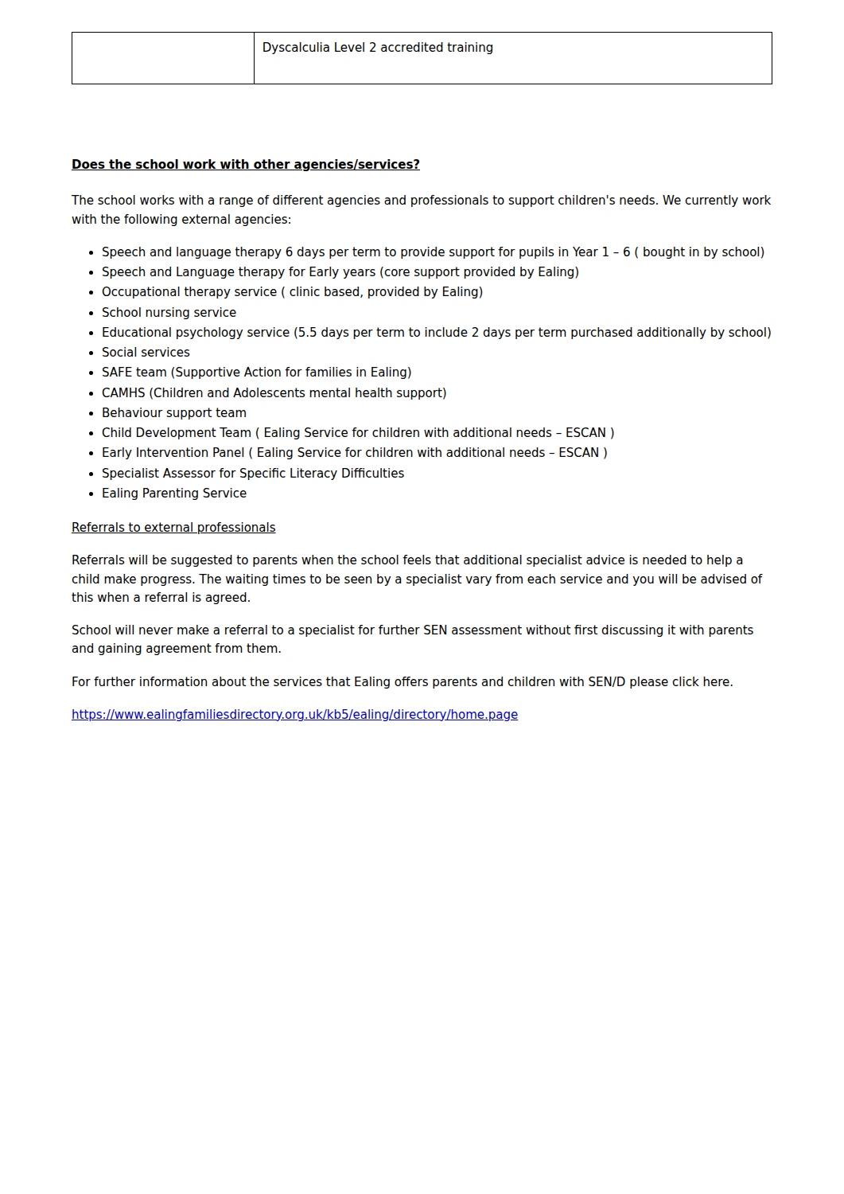| | Dyscalculia Level 2 accredited training |
Does the school work with other agencies/services?
The school works with a range of different agencies and professionals to support children's needs. We currently work with the following external agencies:
Speech and language therapy 6 days per term to provide support for pupils in Year 1 – 6 ( bought in by school)
Speech and Language therapy for Early years (core support provided by Ealing)
Occupational therapy service ( clinic based, provided by Ealing)
School nursing service
Educational psychology service (5.5 days per term to include 2 days per term purchased additionally by school)
Social services
SAFE team (Supportive Action for families in Ealing)
CAMHS (Children and Adolescents mental health support)
Behaviour support team
Child Development Team ( Ealing Service for children with additional needs – ESCAN )
Early Intervention Panel ( Ealing Service for children with additional needs – ESCAN )
Specialist Assessor for Specific Literacy Difficulties
Ealing Parenting Service
Referrals to external professionals
Referrals will be suggested to parents when the school feels that additional specialist advice is needed to help a child make progress. The waiting times to be seen by a specialist vary from each service and you will be advised of this when a referral is agreed.
School will never make a referral to a specialist for further SEN assessment without first discussing it with parents and gaining agreement from them.
For further information about the services that Ealing offers parents and children with SEN/D please click here.
https://www.ealingfamiliesdirectory.org.uk/kb5/ealing/directory/home.page